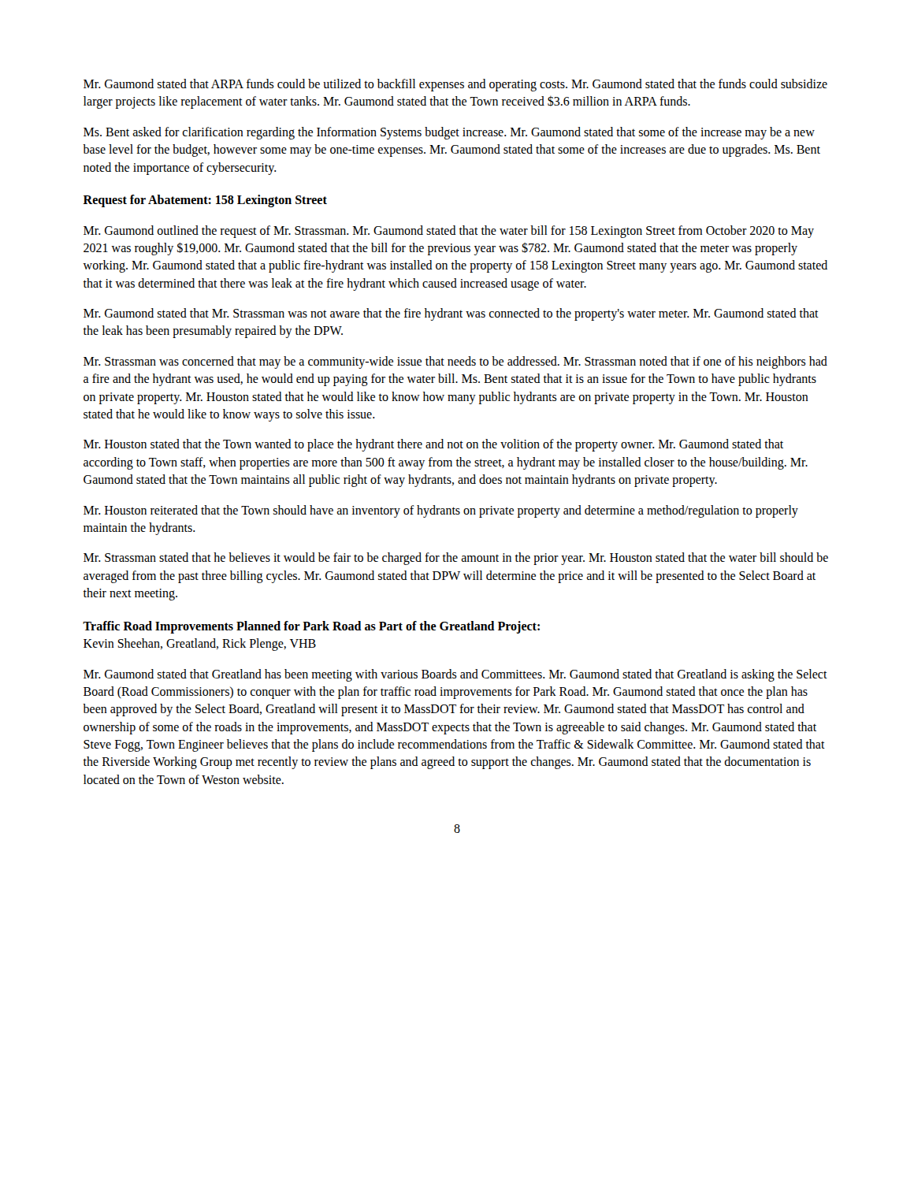Mr. Gaumond stated that ARPA funds could be utilized to backfill expenses and operating costs. Mr. Gaumond stated that the funds could subsidize larger projects like replacement of water tanks. Mr. Gaumond stated that the Town received $3.6 million in ARPA funds.
Ms. Bent asked for clarification regarding the Information Systems budget increase. Mr. Gaumond stated that some of the increase may be a new base level for the budget, however some may be one-time expenses. Mr. Gaumond stated that some of the increases are due to upgrades. Ms. Bent noted the importance of cybersecurity.
Request for Abatement: 158 Lexington Street
Mr. Gaumond outlined the request of Mr. Strassman. Mr. Gaumond stated that the water bill for 158 Lexington Street from October 2020 to May 2021 was roughly $19,000. Mr. Gaumond stated that the bill for the previous year was $782. Mr. Gaumond stated that the meter was properly working. Mr. Gaumond stated that a public fire-hydrant was installed on the property of 158 Lexington Street many years ago. Mr. Gaumond stated that it was determined that there was leak at the fire hydrant which caused increased usage of water.
Mr. Gaumond stated that Mr. Strassman was not aware that the fire hydrant was connected to the property's water meter. Mr. Gaumond stated that the leak has been presumably repaired by the DPW.
Mr. Strassman was concerned that may be a community-wide issue that needs to be addressed. Mr. Strassman noted that if one of his neighbors had a fire and the hydrant was used, he would end up paying for the water bill. Ms. Bent stated that it is an issue for the Town to have public hydrants on private property. Mr. Houston stated that he would like to know how many public hydrants are on private property in the Town. Mr. Houston stated that he would like to know ways to solve this issue.
Mr. Houston stated that the Town wanted to place the hydrant there and not on the volition of the property owner. Mr. Gaumond stated that according to Town staff, when properties are more than 500 ft away from the street, a hydrant may be installed closer to the house/building. Mr. Gaumond stated that the Town maintains all public right of way hydrants, and does not maintain hydrants on private property.
Mr. Houston reiterated that the Town should have an inventory of hydrants on private property and determine a method/regulation to properly maintain the hydrants.
Mr. Strassman stated that he believes it would be fair to be charged for the amount in the prior year. Mr. Houston stated that the water bill should be averaged from the past three billing cycles. Mr. Gaumond stated that DPW will determine the price and it will be presented to the Select Board at their next meeting.
Traffic Road Improvements Planned for Park Road as Part of the Greatland Project:
Kevin Sheehan, Greatland, Rick Plenge, VHB
Mr. Gaumond stated that Greatland has been meeting with various Boards and Committees. Mr. Gaumond stated that Greatland is asking the Select Board (Road Commissioners) to conquer with the plan for traffic road improvements for Park Road. Mr. Gaumond stated that once the plan has been approved by the Select Board, Greatland will present it to MassDOT for their review. Mr. Gaumond stated that MassDOT has control and ownership of some of the roads in the improvements, and MassDOT expects that the Town is agreeable to said changes. Mr. Gaumond stated that Steve Fogg, Town Engineer believes that the plans do include recommendations from the Traffic & Sidewalk Committee. Mr. Gaumond stated that the Riverside Working Group met recently to review the plans and agreed to support the changes. Mr. Gaumond stated that the documentation is located on the Town of Weston website.
8